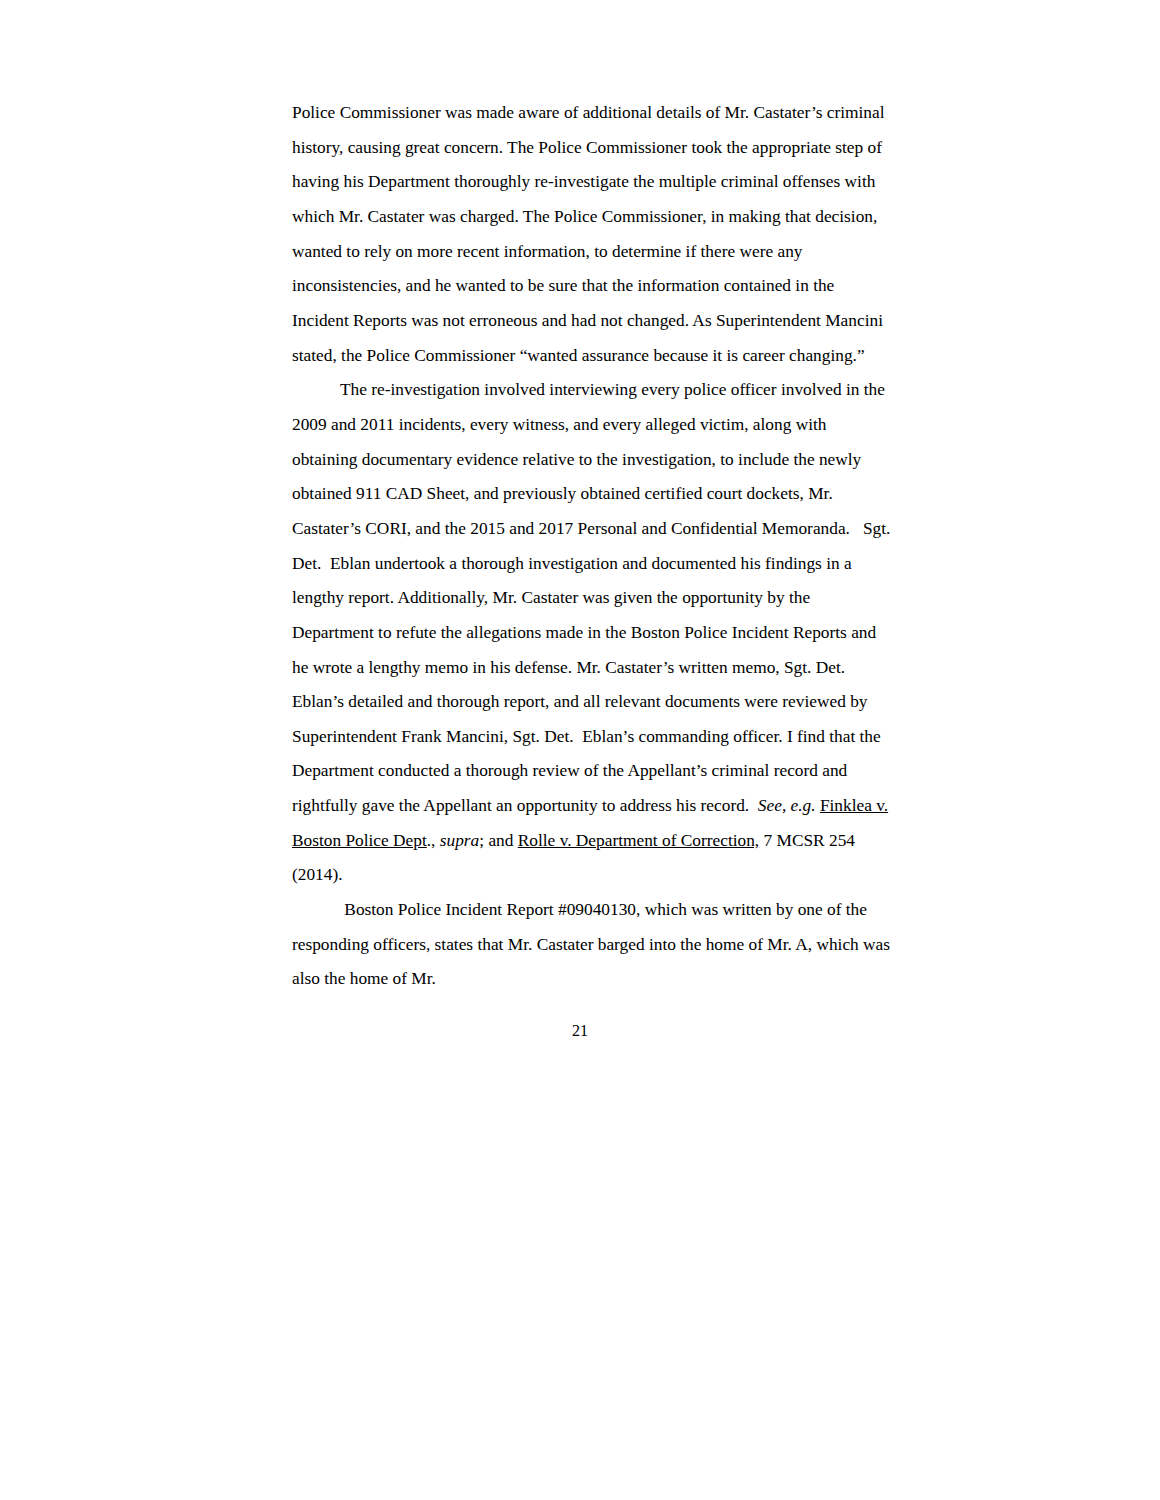Police Commissioner was made aware of additional details of Mr. Castater’s criminal history, causing great concern. The Police Commissioner took the appropriate step of having his Department thoroughly re-investigate the multiple criminal offenses with which Mr. Castater was charged. The Police Commissioner, in making that decision, wanted to rely on more recent information, to determine if there were any inconsistencies, and he wanted to be sure that the information contained in the Incident Reports was not erroneous and had not changed. As Superintendent Mancini stated, the Police Commissioner “wanted assurance because it is career changing.”
The re-investigation involved interviewing every police officer involved in the 2009 and 2011 incidents, every witness, and every alleged victim, along with obtaining documentary evidence relative to the investigation, to include the newly obtained 911 CAD Sheet, and previously obtained certified court dockets, Mr. Castater’s CORI, and the 2015 and 2017 Personal and Confidential Memoranda. Sgt. Det. Eblan undertook a thorough investigation and documented his findings in a lengthy report. Additionally, Mr. Castater was given the opportunity by the Department to refute the allegations made in the Boston Police Incident Reports and he wrote a lengthy memo in his defense. Mr. Castater’s written memo, Sgt. Det. Eblan’s detailed and thorough report, and all relevant documents were reviewed by Superintendent Frank Mancini, Sgt. Det. Eblan’s commanding officer. I find that the Department conducted a thorough review of the Appellant’s criminal record and rightfully gave the Appellant an opportunity to address his record. See, e.g. Finklea v. Boston Police Dept., supra; and Rolle v. Department of Correction, 7 MCSR 254 (2014).
Boston Police Incident Report #09040130, which was written by one of the responding officers, states that Mr. Castater barged into the home of Mr. A, which was also the home of Mr.
21